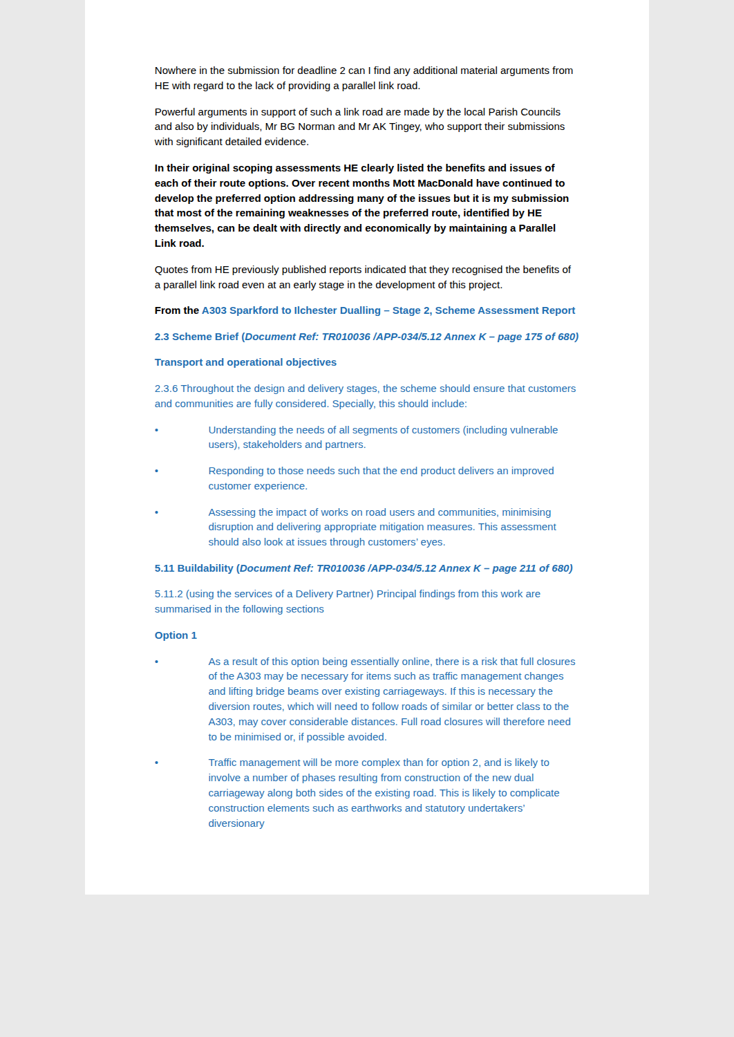Nowhere in the submission for deadline 2 can I find any additional material arguments from HE with regard to the lack of providing a parallel link road.
Powerful arguments in support of such a link road are made by the local Parish Councils and also by individuals, Mr BG Norman and Mr AK Tingey, who support their submissions with significant detailed evidence.
In their original scoping assessments HE clearly listed the benefits and issues of each of their route options. Over recent months Mott MacDonald have continued to develop the preferred option addressing many of the issues but it is my submission that most of the remaining weaknesses of the preferred route, identified by HE themselves, can be dealt with directly and economically by maintaining a Parallel Link road.
Quotes from HE previously published reports indicated that they recognised the benefits of a parallel link road even at an early stage in the development of this project.
From the A303 Sparkford to Ilchester Dualling – Stage 2, Scheme Assessment Report
2.3 Scheme Brief (Document Ref: TR010036 /APP-034/5.12 Annex K – page 175 of 680)
Transport and operational objectives
2.3.6 Throughout the design and delivery stages, the scheme should ensure that customers and communities are fully considered. Specially, this should include:
• Understanding the needs of all segments of customers (including vulnerable users), stakeholders and partners.
• Responding to those needs such that the end product delivers an improved customer experience.
• Assessing the impact of works on road users and communities, minimising disruption and delivering appropriate mitigation measures. This assessment should also look at issues through customers’ eyes.
5.11 Buildability (Document Ref: TR010036 /APP-034/5.12 Annex K – page 211 of 680)
5.11.2 (using the services of a Delivery Partner) Principal findings from this work are summarised in the following sections
Option 1
• As a result of this option being essentially online, there is a risk that full closures of the A303 may be necessary for items such as traffic management changes and lifting bridge beams over existing carriageways. If this is necessary the diversion routes, which will need to follow roads of similar or better class to the A303, may cover considerable distances. Full road closures will therefore need to be minimised or, if possible avoided.
• Traffic management will be more complex than for option 2, and is likely to involve a number of phases resulting from construction of the new dual carriageway along both sides of the existing road. This is likely to complicate construction elements such as earthworks and statutory undertakers’ diversionary